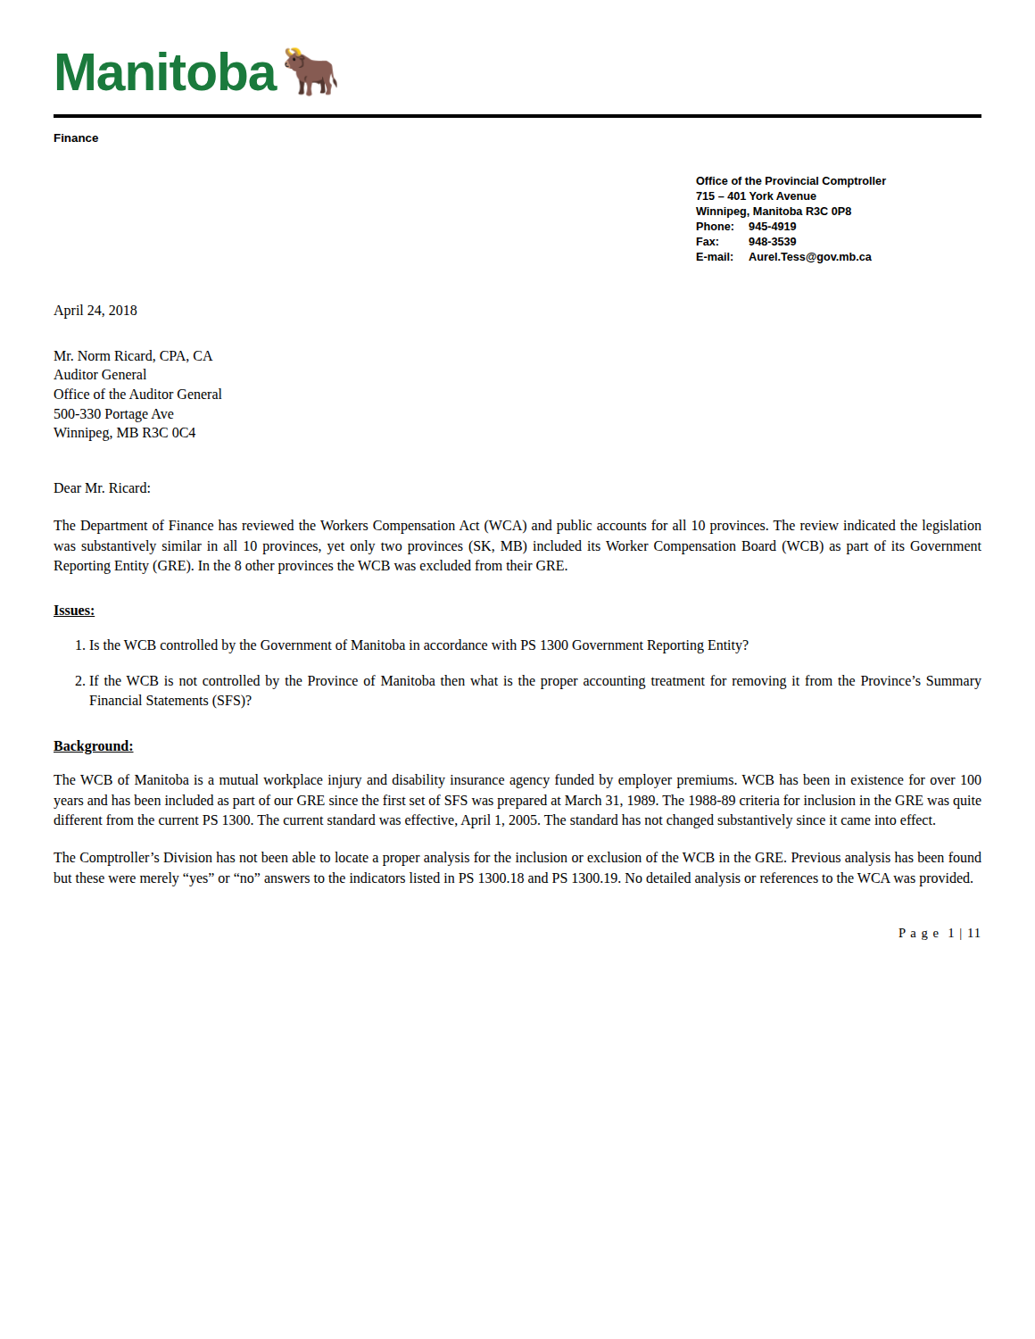Manitoba🐂
Finance
| Office of the Provincial Comptroller |
| 715 – 401 York Avenue |
| Winnipeg, Manitoba R3C 0P8 |
| Phone: | 945-4919 |
| Fax: | 948-3539 |
| E-mail: | Aurel.Tess@gov.mb.ca |
April 24, 2018
Mr. Norm Ricard, CPA, CA
Auditor General
Office of the Auditor General
500-330 Portage Ave
Winnipeg, MB R3C 0C4
Dear Mr. Ricard:
The Department of Finance has reviewed the Workers Compensation Act (WCA) and public accounts for all 10 provinces. The review indicated the legislation was substantively similar in all 10 provinces, yet only two provinces (SK, MB) included its Worker Compensation Board (WCB) as part of its Government Reporting Entity (GRE). In the 8 other provinces the WCB was excluded from their GRE.
Issues:
Is the WCB controlled by the Government of Manitoba in accordance with PS 1300 Government Reporting Entity?
If the WCB is not controlled by the Province of Manitoba then what is the proper accounting treatment for removing it from the Province’s Summary Financial Statements (SFS)?
Background:
The WCB of Manitoba is a mutual workplace injury and disability insurance agency funded by employer premiums. WCB has been in existence for over 100 years and has been included as part of our GRE since the first set of SFS was prepared at March 31, 1989. The 1988-89 criteria for inclusion in the GRE was quite different from the current PS 1300. The current standard was effective, April 1, 2005. The standard has not changed substantively since it came into effect.
The Comptroller’s Division has not been able to locate a proper analysis for the inclusion or exclusion of the WCB in the GRE. Previous analysis has been found but these were merely “yes” or “no” answers to the indicators listed in PS 1300.18 and PS 1300.19. No detailed analysis or references to the WCA was provided.
P a g e 1 | 11